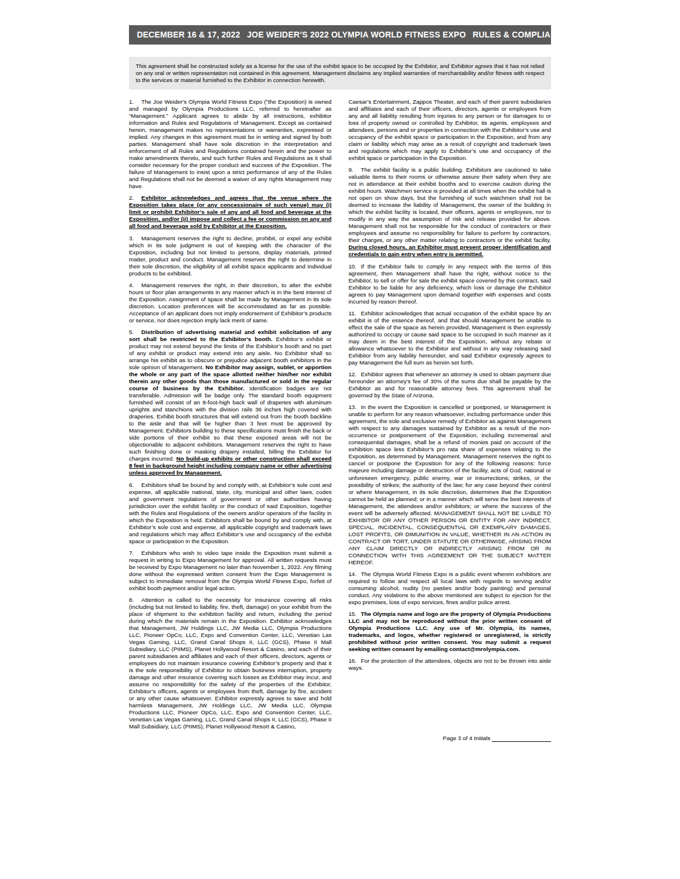DECEMBER 16 & 17, 2022
JOE WEIDER’S 2022 OLYMPIA WORLD FITNESS EXPO
RULES & COMPLIANCES
This agreement shall be constructed solely as a license for the use of the exhibit space to be occupied by the Exhibitor, and Exhibitor agrees that it has not relied on any oral or written representation not contained in this agreement. Management disclaims any implied warranties of merchantability and/or fitness with respect to the services or material furnished to the Exhibitor in connection herewith.
1. The Joe Weider's Olympia World Fitness Expo ("the Exposition) is owned and managed by Olympia Productions LLC, referred to hereinafter as “Management.” Applicant agrees to abide by all instructions, exhibitor information and Rules and Regulations of Management. Except as contained herein, management makes no representations or warranties, expressed or implied. Any changes in this agreement must be in writing and signed by both parties. Management shall have sole discretion in the interpretation and enforcement of all Rules and Regulations contained herein and the power to make amendments thereto, and such further Rules and Regulations as it shall consider necessary for the proper conduct and success of the Exposition. The failure of Management to insist upon a strict performance of any of the Rules and Regulations shall not be deemed a waiver of any rights Management may have.
2. Exhibitor acknowledges and agrees that the venue where the Exposition takes place (or any concessionaire of such venue) may (i) limit or prohibit Exhibitor’s sale of any and all food and beverage at the Exposition, and/or (ii) impose and collect a fee or commission on any and all food and beverage sold by Exhibitor at the Exposition.
3. Management reserves the right to decline, prohibit, or expel any exhibit which in its sole judgment is out of keeping with the character of the Exposition, including but not limited to persons, display materials, printed matter, product and conduct. Management reserves the right to determine in their sole discretion, the eligibility of all exhibit space applicants and individual products to be exhibited.
4. Management reserves the right, in their discretion, to alter the exhibit hours or floor plan arrangements in any manner which is in the best interest of the Exposition. Assignment of space shall be made by Management in its sole discretion. Location preferences will be accommodated as far as possible. Acceptance of an applicant does not imply endorsement of Exhibitor’s products or service, nor does rejection imply lack merit of same.
5. Distribution of advertising material and exhibit solicitation of any sort shall be restricted to the Exhibitor’s booth. Exhibitor’s exhibit or product may not extend beyond the limits of the Exhibitor’s booth and no part of any exhibit or product may extend into any aisle. No Exhibitor shall so arrange his exhibit as to obscure or prejudice adjacent booth exhibitors in the sole opinion of Management. No Exhibitor may assign, sublet, or apportion the whole or any part of the space allotted neither him/her nor exhibit therein any other goods than those manufactured or sold in the regular course of business by the Exhibitor. Identification badges are not transferable. Admission will be badge only. The standard booth equipment furnished will consist of an 8-foot-high back wall of draperies with aluminum uprights and stanchions with the division rails 36 inches high covered with draperies. Exhibit booth structures that will extend out from the booth backline to the aisle and that will be higher than 3 feet must be approved by Management. Exhibitors building to these specifications must finish the back or side portions of their exhibit so that these exposed areas will not be objectionable to adjacent exhibitors. Management reserves the right to have such finishing done or masking drapery installed, billing the Exhibitor for charges incurred. No build-up exhibits or other construction shall exceed 8 feet in background height including company name or other advertising unless approved by Management.
6. Exhibitors shall be bound by and comply with, at Exhibitor’s sole cost and expense, all applicable national, state, city, municipal and other laws, codes and government regulations of government or other authorities having jurisdiction over the exhibit facility or the conduct of said Exposition, together with the Rules and Regulations of the owners and/or operators of the facility in which the Exposition is held. Exhibitors shall be bound by and comply with, at Exhibitor’s sole cost and expense, all applicable copyright and trademark laws and regulations which may affect Exhibitor’s use and occupancy of the exhibit space or participation in the Exposition.
7. Exhibitors who wish to video tape inside the Exposition must submit a request in writing to Expo Management for approval. All written requests must be received by Expo Management no later than November 1, 2022. Any filming done without the expressed written consent from the Expo Management is subject to immediate removal from the Olympia World Fitness Expo, forfeit of exhibit booth payment and/or legal action.
8. Attention is called to the necessity for insurance covering all risks (including but not limited to liability, fire, theft, damage) on your exhibit from the place of shipment to the exhibition facility and return, including the period during which the materials remain in the Exposition. Exhibitor acknowledges that Management, JW Holdings LLC, JW Media LLC, Olympia Productions LLC, Pioneer OpCo, LLC, Expo and Convention Center, LLC, Venetian Las Vegas Gaming, LLC, Grand Canal Shops II, LLC (GCS), Phase II Mall Subsidiary, LLC (PIIMS), Planet Hollywood Resort & Casino, and each of their parent subsidiaries and affiliates and each of their officers, directors, agents or employees do not maintain insurance covering Exhibitor’s property and that it is the sole responsibility of Exhibitor to obtain business interruption, property damage and other insurance covering such losses as Exhibitor may incur, and assume no responsibility for the safety of the properties of the Exhibitor, Exhibitor’s officers, agents or employees from theft, damage by fire, accident or any other cause whatsoever. Exhibitor expressly agrees to save and hold harmless Management, JW Holdings LLC, JW Media LLC, Olympia Productions LLC, Pioneer OpCo, LLC, Expo and Convention Center, LLC, Venetian Las Vegas Gaming, LLC, Grand Canal Shops II, LLC (GCS), Phase II Mall Subsidiary, LLC (PIIMS), Planet Hollywood Resort & Casino,
Caesar’s Entertainment, Zappos Theater, and each of their parent subsidiaries and affiliates and each of their officers, directors, agents or employees from any and all liability resulting from injuries to any person or for damages to or loss of property owned or controlled by Exhibitor, its agents, employees and attendees, persons and or properties in connection with the Exhibitor’s use and occupancy of the exhibit space or participation in the Exposition, and from any claim or liability which may arise as a result of copyright and trademark laws and regulations which may apply to Exhibitor’s use and occupancy of the exhibit space or participation in the Exposition.
9. The exhibit facility is a public building. Exhibitors are cautioned to take valuable items to their rooms or otherwise assure their safety when they are not in attendance at their exhibit booths and to exercise caution during the exhibit hours. Watchmen service is provided at all times when the exhibit hall is not open on show days, but the furnishing of such watchmen shall not be deemed to increase the liability of Management, the owner of the building in which the exhibit facility is located, their officers, agents or employees, nor to modify in any way the assumption of risk and release provided for above. Management shall not be responsible for the conduct of contractors or their employees and assume no responsibility for failure to perform by contractors, their charges, or any other matter relating to contractors or the exhibit facility. During closed hours, an Exhibitor must present proper identification and credentials to gain entry when entry is permitted.
10. If the Exhibitor fails to comply in any respect with the terms of this agreement, then Management shall have the right, without notice to the Exhibitor, to sell or offer for sale the exhibit space covered by this contract, said Exhibitor to be liable for any deficiency, which loss or damage the Exhibitor agrees to pay Management upon demand together with expenses and costs incurred by reason thereof.
11. Exhibitor acknowledges that actual occupation of the exhibit space by an exhibit is of the essence thereof, and that should Management be unable to effect the sale of the space as herein provided, Management is then expressly authorized to occupy or cause said space to be occupied in such manner as it may deem in the best interest of the Exposition, without any rebate or allowance whatsoever to the Exhibitor and without in any way releasing said Exhibitor from any liability hereunder, and said Exhibitor expressly agrees to pay Management the full sum as herein set forth.
12. Exhibitor agrees that whenever an attorney is used to obtain payment due hereunder an attorney’s fee of 30% of the sums due shall be payable by the Exhibitor as and for reasonable attorney fees. This agreement shall be governed by the State of Arizona.
13. In the event the Exposition is cancelled or postponed, or Management is unable to perform for any reason whatsoever, including performance under this agreement, the sole and exclusive remedy of Exhibitor as against Management with respect to any damages sustained by Exhibitor as a result of the non-occurrence or postponement of the Exposition, including incremental and consequential damages, shall be a refund of monies paid on account of the exhibition space less Exhibitor’s pro rata share of expenses relating to the Exposition, as determined by Management. Management reserves the right to cancel or postpone the Exposition for any of the following reasons: force majeure including damage or destruction of the facility, acts of God, national or unforeseen emergency, public enemy, war or insurrections; strikes, or the possibility of strikes; the authority of the law; for any case beyond their control or where Management, in its sole discretion, determines that the Exposition cannot be held as planned; or in a manner which will serve the best interests of Management, the attendees and/or exhibitors; or where the success of the event will be adversely affected. MANAGEMENT SHALL NOT BE LIABLE TO EXHIBITOR OR ANY OTHER PERSON OR ENTITY FOR ANY INDIRECT, SPECIAL, INCIDENTAL, CONSEQUENTIAL OR EXEMPLARY DAMAGES, LOST PROFITS, OR DIMUNITION IN VALUE, WHETHER IN AN ACTION IN CONTRACT OR TORT, UNDER STATUTE OR OTHERWISE, ARISING FROM ANY CLAIM DIRECTLY OR INDIRECTLY ARISING FROM OR IN CONNECTION WITH THIS AGREEMENT OR THE SUBJECT MATTER HEREOF.
14. The Olympia World Fitness Expo is a public event wherein exhibitors are required to follow and respect all local laws with regards to serving and/or consuming alcohol, nudity (no pasties and/or body painting) and personal conduct. Any violations to the above mentioned are subject to ejection for the expo premises, loss of expo services, fines and/or police arrest.
15. The Olympia name and logo are the property of Olympia Productions LLC and may not be reproduced without the prior written consent of Olympia Productions LLC. Any use of Mr. Olympia, its names, trademarks, and logos, whether registered or unregistered, is strictly prohibited without prior written consent. You may submit a request seeking written consent by emailing contact@mrolympia.com.
16. For the protection of the attendees, objects are not to be thrown into aisle ways.
Page 3 of 4 Initials